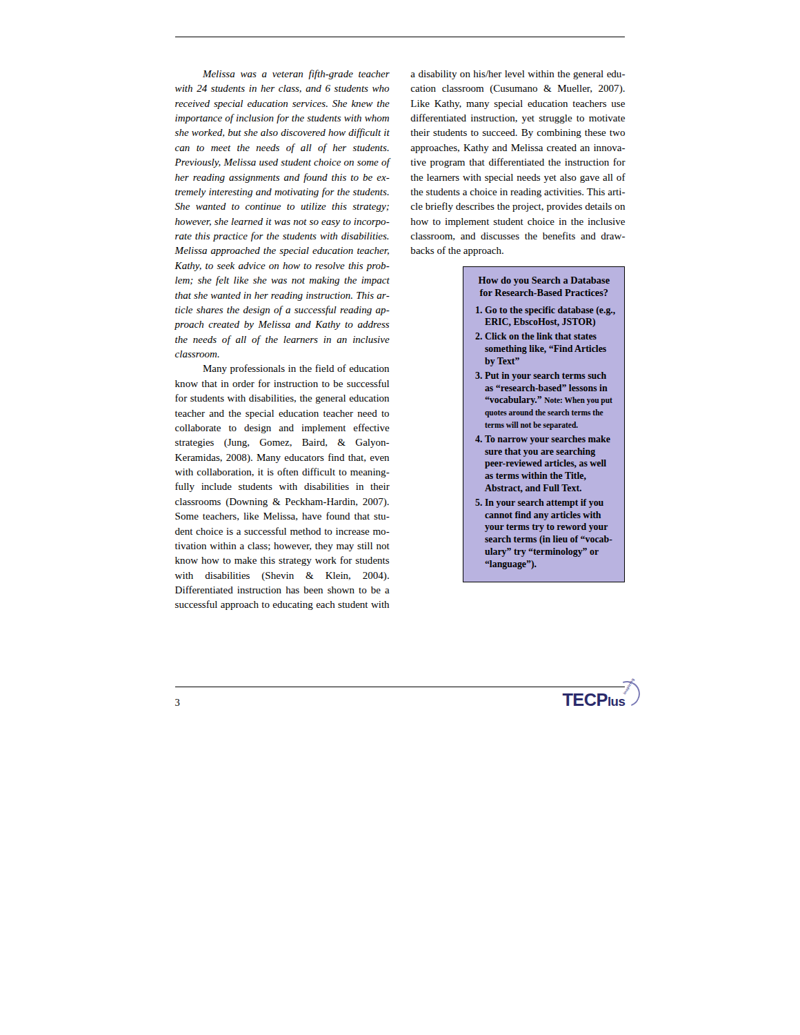Melissa was a veteran fifth-grade teacher with 24 students in her class, and 6 students who received special education services. She knew the importance of inclusion for the students with whom she worked, but she also discovered how difficult it can to meet the needs of all of her students. Previously, Melissa used student choice on some of her reading assignments and found this to be extremely interesting and motivating for the students. She wanted to continue to utilize this strategy; however, she learned it was not so easy to incorporate this practice for the students with disabilities. Melissa approached the special education teacher, Kathy, to seek advice on how to resolve this problem; she felt like she was not making the impact that she wanted in her reading instruction. This article shares the design of a successful reading approach created by Melissa and Kathy to address the needs of all of the learners in an inclusive classroom.
Many professionals in the field of education know that in order for instruction to be successful for students with disabilities, the general education teacher and the special education teacher need to collaborate to design and implement effective strategies (Jung, Gomez, Baird, & Galyon-Keramidas, 2008). Many educators find that, even with collaboration, it is often difficult to meaningfully include students with disabilities in their classrooms (Downing & Peckham-Hardin, 2007). Some teachers, like Melissa, have found that student choice is a successful method to increase motivation within a class; however, they may still not know how to make this strategy work for students with disabilities (Shevin & Klein, 2004). Differentiated instruction has been shown to be a successful approach to educating each student with a disability on his/her level within the general education classroom (Cusumano & Mueller, 2007). Like Kathy, many special education teachers use differentiated instruction, yet struggle to motivate their students to succeed. By combining these two approaches, Kathy and Melissa created an innovative program that differentiated the instruction for the learners with special needs yet also gave all of the students a choice in reading activities. This article briefly describes the project, provides details on how to implement student choice in the inclusive classroom, and discusses the benefits and drawbacks of the approach.
How do you Search a Database for Research-Based Practices?
Go to the specific database (e.g., ERIC, EbscoHost, JSTOR)
Click on the link that states something like, “Find Articles by Text”
Put in your search terms such as “research-based” lessons in “vocabulary.” Note: When you put quotes around the search terms the terms will not be separated.
To narrow your searches make sure that you are searching peer-reviewed articles, as well as terms within the Title, Abstract, and Full Text.
In your search attempt if you cannot find any articles with your terms try to reword your search terms (in lieu of “vocabulary” try “terminology” or “language”).
3
TECPlus inspiring